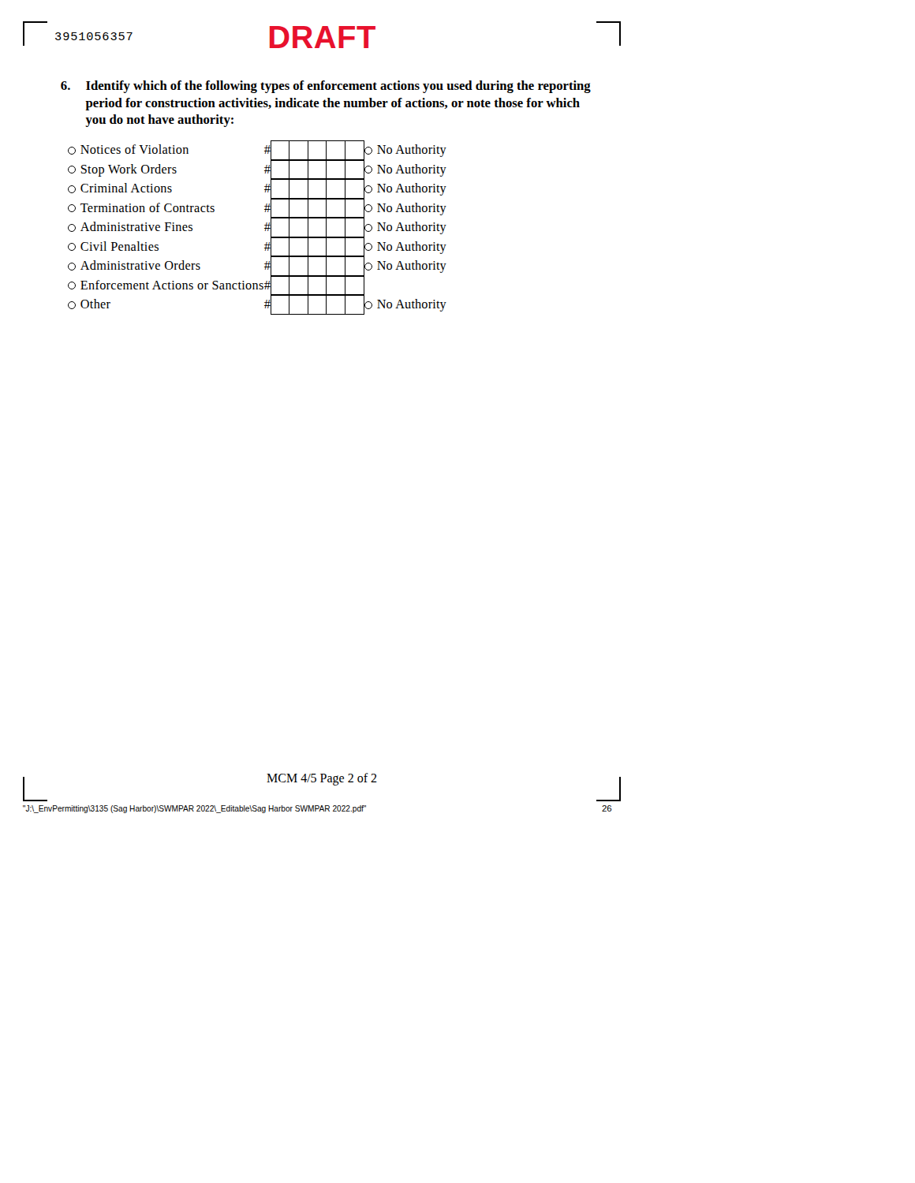3951056357
DRAFT
6. Identify which of the following types of enforcement actions you used during the reporting period for construction activities, indicate the number of actions, or note those for which you do not have authority:
| Notices of Violation | # | | No Authority |
| Stop Work Orders | # | | No Authority |
| Criminal Actions | # | | No Authority |
| Termination of Contracts | # | | No Authority |
| Administrative Fines | # | | No Authority |
| Civil Penalties | # | | No Authority |
| Administrative Orders | # | | No Authority |
| Enforcement Actions or Sanctions | # | | |
| Other | # | | No Authority |
MCM 4/5 Page 2 of 2
"J:\_EnvPermitting\3135 (Sag Harbor)\SWMPAR 2022\_Editable\Sag Harbor SWMPAR 2022.pdf"
26